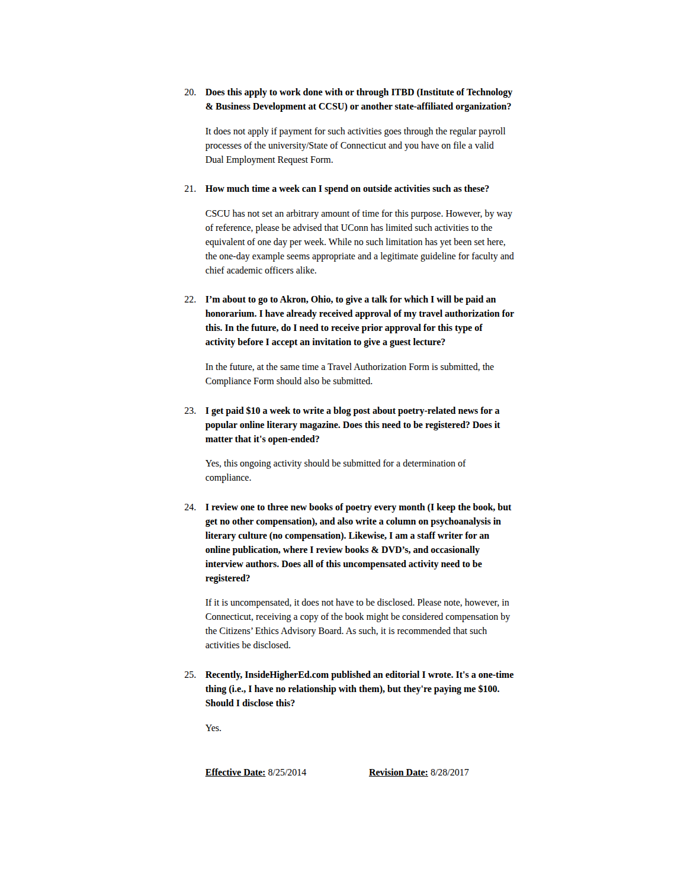Does this apply to work done with or through ITBD (Institute of Technology & Business Development at CCSU) or another state-affiliated organization?
It does not apply if payment for such activities goes through the regular payroll processes of the university/State of Connecticut and you have on file a valid Dual Employment Request Form.
How much time a week can I spend on outside activities such as these?
CSCU has not set an arbitrary amount of time for this purpose. However, by way of reference, please be advised that UConn has limited such activities to the equivalent of one day per week. While no such limitation has yet been set here, the one-day example seems appropriate and a legitimate guideline for faculty and chief academic officers alike.
I’m about to go to Akron, Ohio, to give a talk for which I will be paid an honorarium. I have already received approval of my travel authorization for this. In the future, do I need to receive prior approval for this type of activity before I accept an invitation to give a guest lecture?
In the future, at the same time a Travel Authorization Form is submitted, the Compliance Form should also be submitted.
I get paid $10 a week to write a blog post about poetry-related news for a popular online literary magazine. Does this need to be registered? Does it matter that it's open-ended?
Yes, this ongoing activity should be submitted for a determination of compliance.
I review one to three new books of poetry every month (I keep the book, but get no other compensation), and also write a column on psychoanalysis in literary culture (no compensation). Likewise, I am a staff writer for an online publication, where I review books & DVD’s, and occasionally interview authors. Does all of this uncompensated activity need to be registered?
If it is uncompensated, it does not have to be disclosed. Please note, however, in Connecticut, receiving a copy of the book might be considered compensation by the Citizens’ Ethics Advisory Board. As such, it is recommended that such activities be disclosed.
Recently, InsideHigherEd.com published an editorial I wrote. It's a one-time thing (i.e., I have no relationship with them), but they're paying me $100. Should I disclose this?
Yes.
Effective Date: 8/25/2014 Revision Date: 8/28/2017